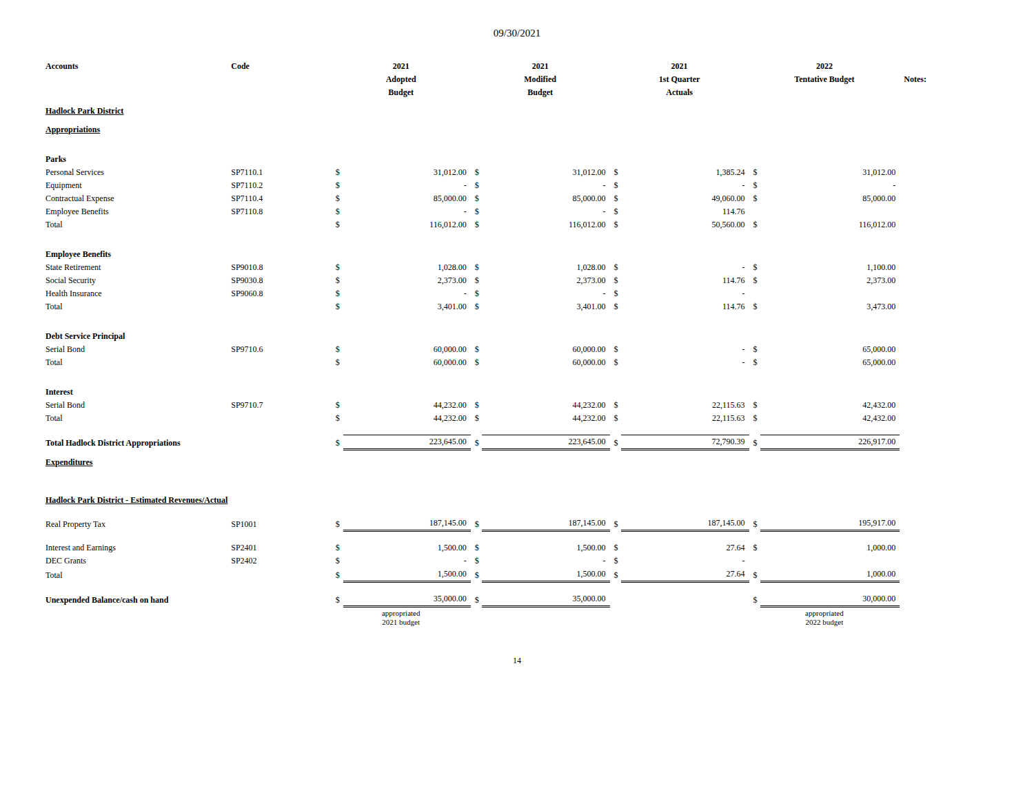09/30/2021
| Accounts | Code | 2021 | 2021 | 2021 | 2022 | |
| --- | --- | --- | --- | --- | --- | --- |
| | | Adopted | Modified | 1st Quarter | Tentative Budget | Notes: |
| | | Budget | Budget | Actuals | | |
| Hadlock Park District |
| Appropriations |
| Parks |
| Personal Services | SP7110.1 | $ | 31,012.00 | $ | 31,012.00 | $ | 1,385.24 | $ | 31,012.00 | |
| Equipment | SP7110.2 | $ | - | $ | - | $ | - | $ | - | |
| Contractual Expense | SP7110.4 | $ | 85,000.00 | $ | 85,000.00 | $ | 49,060.00 | $ | 85,000.00 | |
| Employee Benefits | SP7110.8 | $ | - | $ | - | $ | 114.76 | | | |
| Total | | $ | 116,012.00 | $ | 116,012.00 | $ | 50,560.00 | $ | 116,012.00 | |
| Employee Benefits |
| State Retirement | SP9010.8 | $ | 1,028.00 | $ | 1,028.00 | $ | - | $ | 1,100.00 | |
| Social Security | SP9030.8 | $ | 2,373.00 | $ | 2,373.00 | $ | 114.76 | $ | 2,373.00 | |
| Health Insurance | SP9060.8 | $ | - | $ | - | $ | - | | | |
| Total | | $ | 3,401.00 | $ | 3,401.00 | $ | 114.76 | $ | 3,473.00 | |
| Debt Service Principal |
| Serial Bond | SP9710.6 | $ | 60,000.00 | $ | 60,000.00 | $ | - | $ | 65,000.00 | |
| Total | | $ | 60,000.00 | $ | 60,000.00 | $ | - | $ | 65,000.00 | |
| Interest |
| Serial Bond | SP9710.7 | $ | 44,232.00 | $ | 44,232.00 | $ | 22,115.63 | $ | 42,432.00 | |
| Total | | $ | 44,232.00 | $ | 44,232.00 | $ | 22,115.63 | $ | 42,432.00 | |
| Total Hadlock District Appropriations | | $ | 223,645.00 | $ | 223,645.00 | $ | 72,790.39 | $ | 226,917.00 | |
| Expenditures |
| Hadlock Park District - Estimated Revenues/Actual |
| Real Property Tax | SP1001 | $ | 187,145.00 | $ | 187,145.00 | $ | 187,145.00 | $ | 195,917.00 | |
| Interest and Earnings | SP2401 | $ | 1,500.00 | $ | 1,500.00 | $ | 27.64 | $ | 1,000.00 | |
| DEC Grants | SP2402 | $ | - | $ | - | $ | - | | | |
| Total | | $ | 1,500.00 | $ | 1,500.00 | $ | 27.64 | $ | 1,000.00 | |
| Unexpended Balance/cash on hand | | $ | 35,000.00 | $ | 35,000.00 | | | $ | 30,000.00 | |
| | | appropriated 2021 budget | | | appropriated 2022 budget | |
14